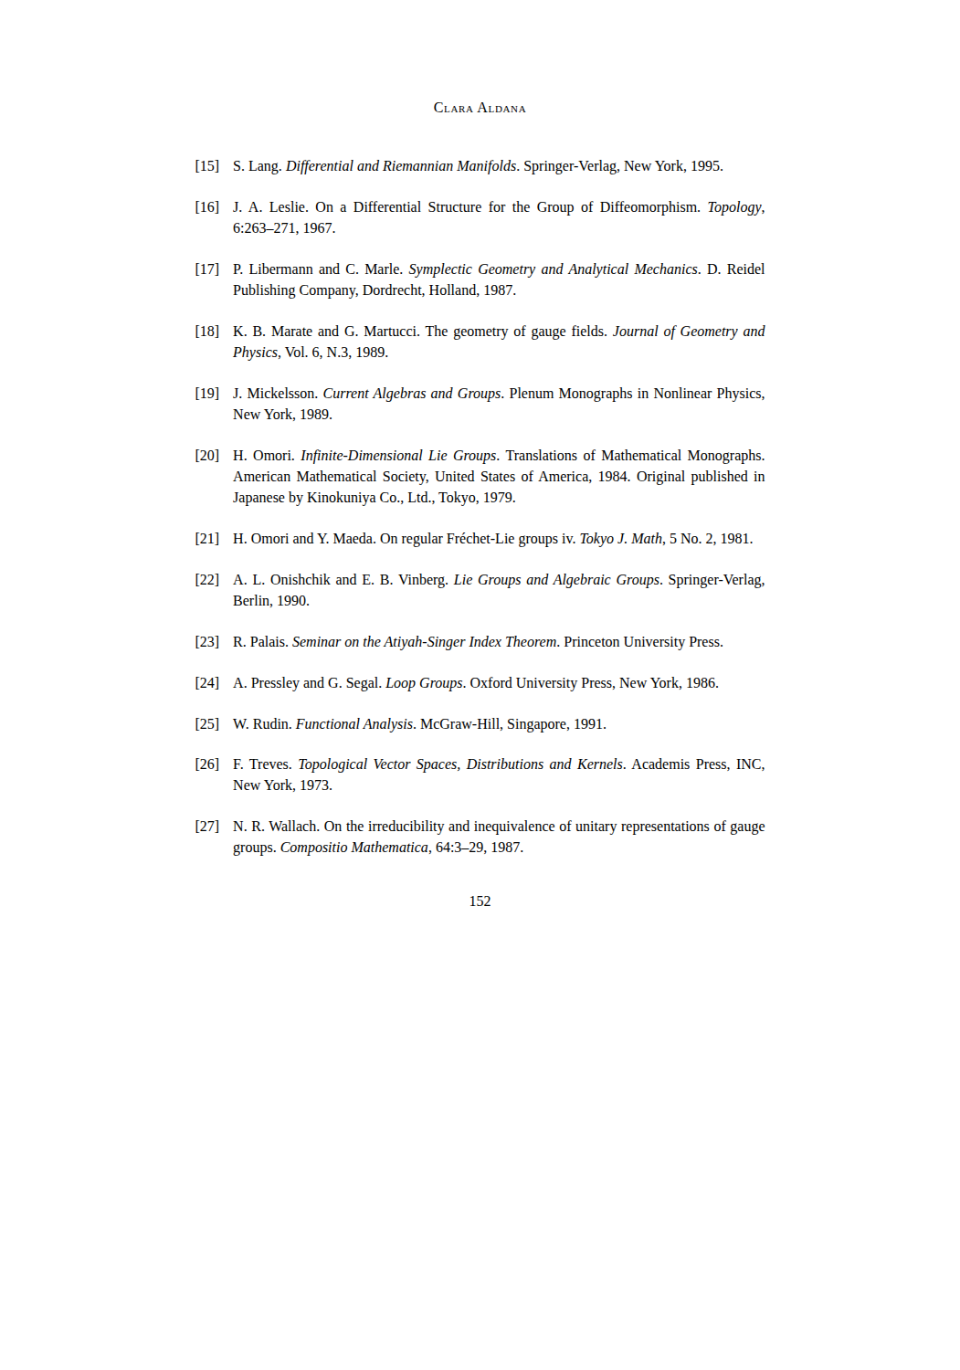Clara Aldana
[15] S. Lang. Differential and Riemannian Manifolds. Springer-Verlag, New York, 1995.
[16] J. A. Leslie. On a Differential Structure for the Group of Diffeomorphism. Topology, 6:263–271, 1967.
[17] P. Libermann and C. Marle. Symplectic Geometry and Analytical Mechanics. D. Reidel Publishing Company, Dordrecht, Holland, 1987.
[18] K. B. Marate and G. Martucci. The geometry of gauge fields. Journal of Geometry and Physics, Vol. 6, N.3, 1989.
[19] J. Mickelsson. Current Algebras and Groups. Plenum Monographs in Nonlinear Physics, New York, 1989.
[20] H. Omori. Infinite-Dimensional Lie Groups. Translations of Mathematical Monographs. American Mathematical Society, United States of America, 1984. Original published in Japanese by Kinokuniya Co., Ltd., Tokyo, 1979.
[21] H. Omori and Y. Maeda. On regular Fréchet-Lie groups iv. Tokyo J. Math, 5 No. 2, 1981.
[22] A. L. Onishchik and E. B. Vinberg. Lie Groups and Algebraic Groups. Springer-Verlag, Berlin, 1990.
[23] R. Palais. Seminar on the Atiyah-Singer Index Theorem. Princeton University Press.
[24] A. Pressley and G. Segal. Loop Groups. Oxford University Press, New York, 1986.
[25] W. Rudin. Functional Analysis. McGraw-Hill, Singapore, 1991.
[26] F. Treves. Topological Vector Spaces, Distributions and Kernels. Academis Press, INC, New York, 1973.
[27] N. R. Wallach. On the irreducibility and inequivalence of unitary representations of gauge groups. Compositio Mathematica, 64:3–29, 1987.
152